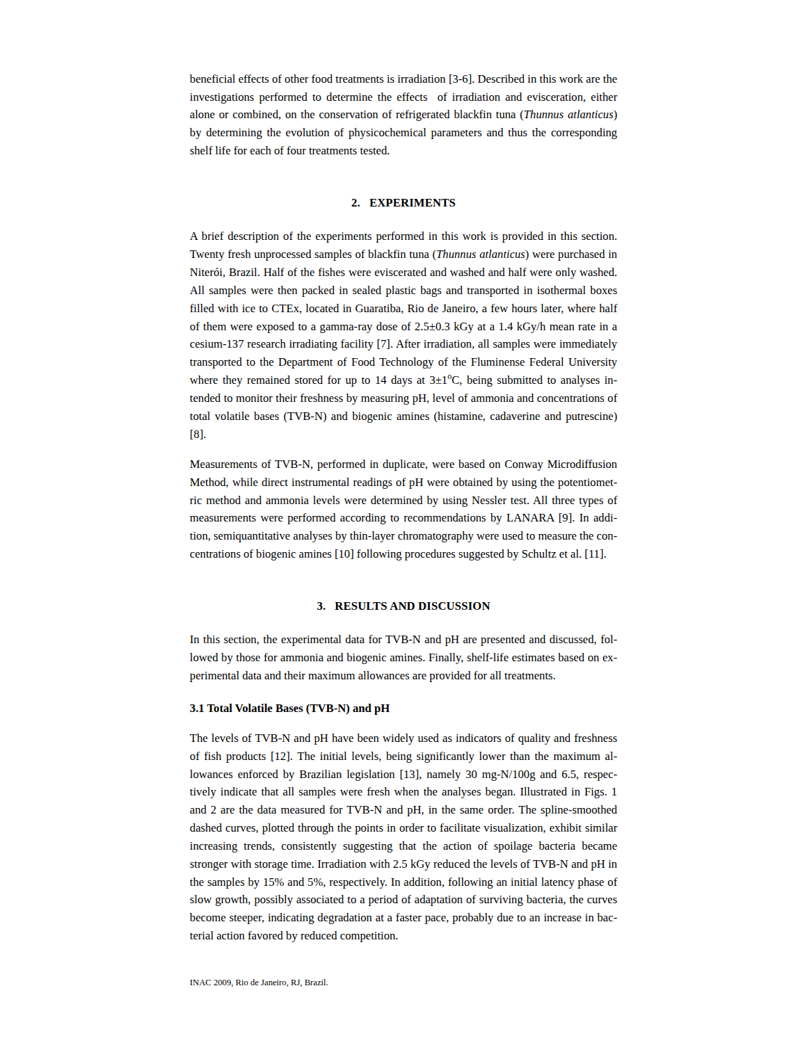beneficial effects of other food treatments is irradiation [3-6]. Described in this work are the investigations performed to determine the effects of irradiation and evisceration, either alone or combined, on the conservation of refrigerated blackfin tuna (Thunnus atlanticus) by determining the evolution of physicochemical parameters and thus the corresponding shelf life for each of four treatments tested.
2. EXPERIMENTS
A brief description of the experiments performed in this work is provided in this section. Twenty fresh unprocessed samples of blackfin tuna (Thunnus atlanticus) were purchased in Niterói, Brazil. Half of the fishes were eviscerated and washed and half were only washed. All samples were then packed in sealed plastic bags and transported in isothermal boxes filled with ice to CTEx, located in Guaratiba, Rio de Janeiro, a few hours later, where half of them were exposed to a gamma-ray dose of 2.5±0.3 kGy at a 1.4 kGy/h mean rate in a cesium-137 research irradiating facility [7]. After irradiation, all samples were immediately transported to the Department of Food Technology of the Fluminense Federal University where they remained stored for up to 14 days at 3±1oC, being submitted to analyses intended to monitor their freshness by measuring pH, level of ammonia and concentrations of total volatile bases (TVB-N) and biogenic amines (histamine, cadaverine and putrescine) [8].
Measurements of TVB-N, performed in duplicate, were based on Conway Microdiffusion Method, while direct instrumental readings of pH were obtained by using the potentiometric method and ammonia levels were determined by using Nessler test. All three types of measurements were performed according to recommendations by LANARA [9]. In addition, semiquantitative analyses by thin-layer chromatography were used to measure the concentrations of biogenic amines [10] following procedures suggested by Schultz et al. [11].
3. RESULTS AND DISCUSSION
In this section, the experimental data for TVB-N and pH are presented and discussed, followed by those for ammonia and biogenic amines. Finally, shelf-life estimates based on experimental data and their maximum allowances are provided for all treatments.
3.1 Total Volatile Bases (TVB-N) and pH
The levels of TVB-N and pH have been widely used as indicators of quality and freshness of fish products [12]. The initial levels, being significantly lower than the maximum allowances enforced by Brazilian legislation [13], namely 30 mg-N/100g and 6.5, respectively indicate that all samples were fresh when the analyses began. Illustrated in Figs. 1 and 2 are the data measured for TVB-N and pH, in the same order. The spline-smoothed dashed curves, plotted through the points in order to facilitate visualization, exhibit similar increasing trends, consistently suggesting that the action of spoilage bacteria became stronger with storage time. Irradiation with 2.5 kGy reduced the levels of TVB-N and pH in the samples by 15% and 5%, respectively. In addition, following an initial latency phase of slow growth, possibly associated to a period of adaptation of surviving bacteria, the curves become steeper, indicating degradation at a faster pace, probably due to an increase in bacterial action favored by reduced competition.
INAC 2009, Rio de Janeiro, RJ, Brazil.